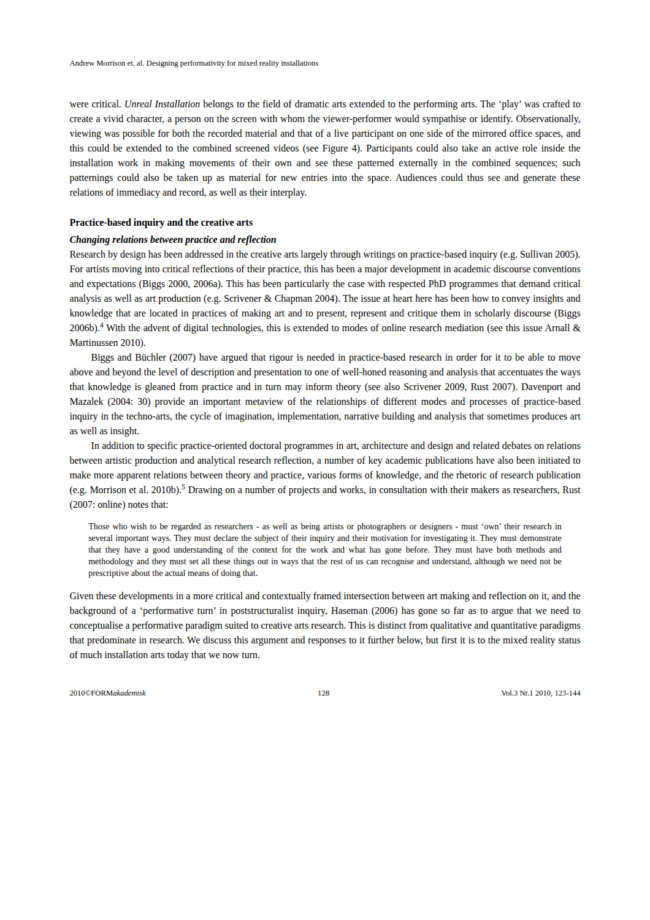Andrew Morrison et. al. Designing performativity for mixed reality installations
were critical. Unreal Installation belongs to the field of dramatic arts extended to the performing arts. The ‘play’ was crafted to create a vivid character, a person on the screen with whom the viewer-performer would sympathise or identify. Observationally, viewing was possible for both the recorded material and that of a live participant on one side of the mirrored office spaces, and this could be extended to the combined screened videos (see Figure 4). Participants could also take an active role inside the installation work in making movements of their own and see these patterned externally in the combined sequences; such patternings could also be taken up as material for new entries into the space. Audiences could thus see and generate these relations of immediacy and record, as well as their interplay.
Practice-based inquiry and the creative arts
Changing relations between practice and reflection
Research by design has been addressed in the creative arts largely through writings on practice-based inquiry (e.g. Sullivan 2005). For artists moving into critical reflections of their practice, this has been a major development in academic discourse conventions and expectations (Biggs 2000, 2006a). This has been particularly the case with respected PhD programmes that demand critical analysis as well as art production (e.g. Scrivener & Chapman 2004). The issue at heart here has been how to convey insights and knowledge that are located in practices of making art and to present, represent and critique them in scholarly discourse (Biggs 2006b).4 With the advent of digital technologies, this is extended to modes of online research mediation (see this issue Arnall & Martinussen 2010).
Biggs and Büchler (2007) have argued that rigour is needed in practice-based research in order for it to be able to move above and beyond the level of description and presentation to one of well-honed reasoning and analysis that accentuates the ways that knowledge is gleaned from practice and in turn may inform theory (see also Scrivener 2009, Rust 2007). Davenport and Mazalek (2004: 30) provide an important metaview of the relationships of different modes and processes of practice-based inquiry in the techno-arts, the cycle of imagination, implementation, narrative building and analysis that sometimes produces art as well as insight.
In addition to specific practice-oriented doctoral programmes in art, architecture and design and related debates on relations between artistic production and analytical research reflection, a number of key academic publications have also been initiated to make more apparent relations between theory and practice, various forms of knowledge, and the rhetoric of research publication (e.g. Morrison et al. 2010b).5 Drawing on a number of projects and works, in consultation with their makers as researchers, Rust (2007: online) notes that:
Those who wish to be regarded as researchers - as well as being artists or photographers or designers - must ‘own’ their research in several important ways. They must declare the subject of their inquiry and their motivation for investigating it. They must demonstrate that they have a good understanding of the context for the work and what has gone before. They must have both methods and methodology and they must set all these things out in ways that the rest of us can recognise and understand, although we need not be prescriptive about the actual means of doing that.
Given these developments in a more critical and contextually framed intersection between art making and reflection on it, and the background of a ‘performative turn’ in poststructuralist inquiry, Haseman (2006) has gone so far as to argue that we need to conceptualise a performative paradigm suited to creative arts research. This is distinct from qualitative and quantitative paradigms that predominate in research. We discuss this argument and responses to it further below, but first it is to the mixed reality status of much installation arts today that we now turn.
2010©FORMakademisk 128 Vol.3 Nr.1 2010, 123-144